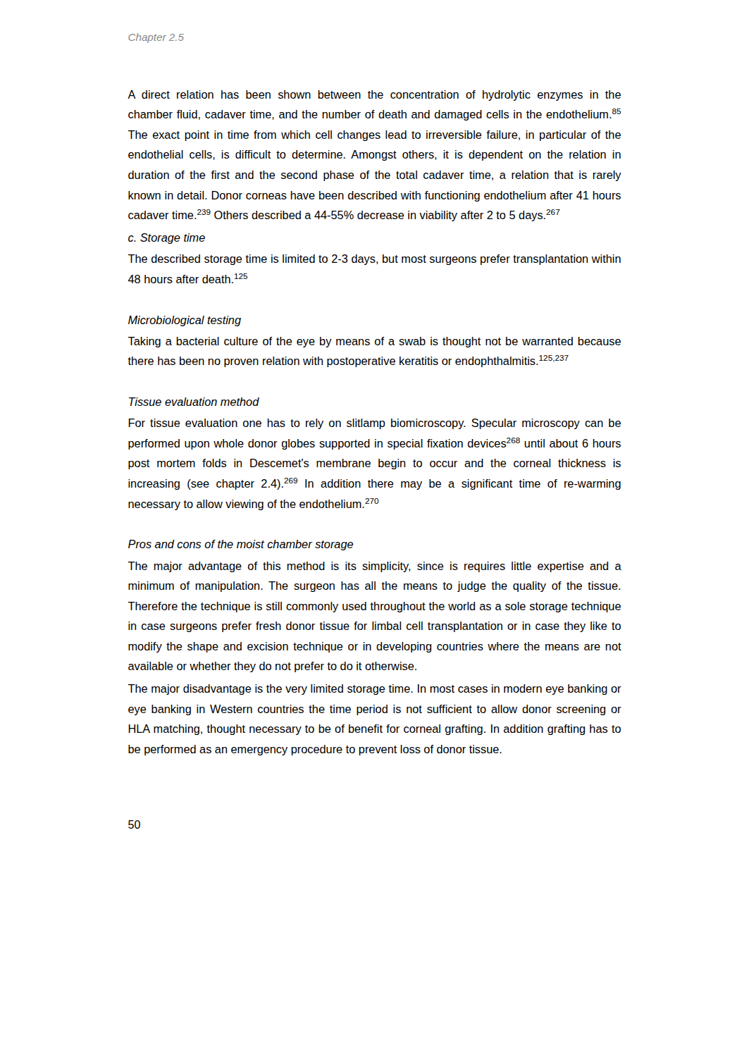Chapter 2.5
A direct relation has been shown between the concentration of hydrolytic enzymes in the chamber fluid, cadaver time, and the number of death and damaged cells in the endothelium.85 The exact point in time from which cell changes lead to irreversible failure, in particular of the endothelial cells, is difficult to determine. Amongst others, it is dependent on the relation in duration of the first and the second phase of the total cadaver time, a relation that is rarely known in detail. Donor corneas have been described with functioning endothelium after 41 hours cadaver time.239 Others described a 44-55% decrease in viability after 2 to 5 days.267
c. Storage time
The described storage time is limited to 2-3 days, but most surgeons prefer transplantation within 48 hours after death.125
Microbiological testing
Taking a bacterial culture of the eye by means of a swab is thought not be warranted because there has been no proven relation with postoperative keratitis or endophthalmitis.125,237
Tissue evaluation method
For tissue evaluation one has to rely on slitlamp biomicroscopy. Specular microscopy can be performed upon whole donor globes supported in special fixation devices268 until about 6 hours post mortem folds in Descemet's membrane begin to occur and the corneal thickness is increasing (see chapter 2.4).269 In addition there may be a significant time of re-warming necessary to allow viewing of the endothelium.270
Pros and cons of the moist chamber storage
The major advantage of this method is its simplicity, since is requires little expertise and a minimum of manipulation. The surgeon has all the means to judge the quality of the tissue. Therefore the technique is still commonly used throughout the world as a sole storage technique in case surgeons prefer fresh donor tissue for limbal cell transplantation or in case they like to modify the shape and excision technique or in developing countries where the means are not available or whether they do not prefer to do it otherwise.
The major disadvantage is the very limited storage time. In most cases in modern eye banking or eye banking in Western countries the time period is not sufficient to allow donor screening or HLA matching, thought necessary to be of benefit for corneal grafting. In addition grafting has to be performed as an emergency procedure to prevent loss of donor tissue.
50